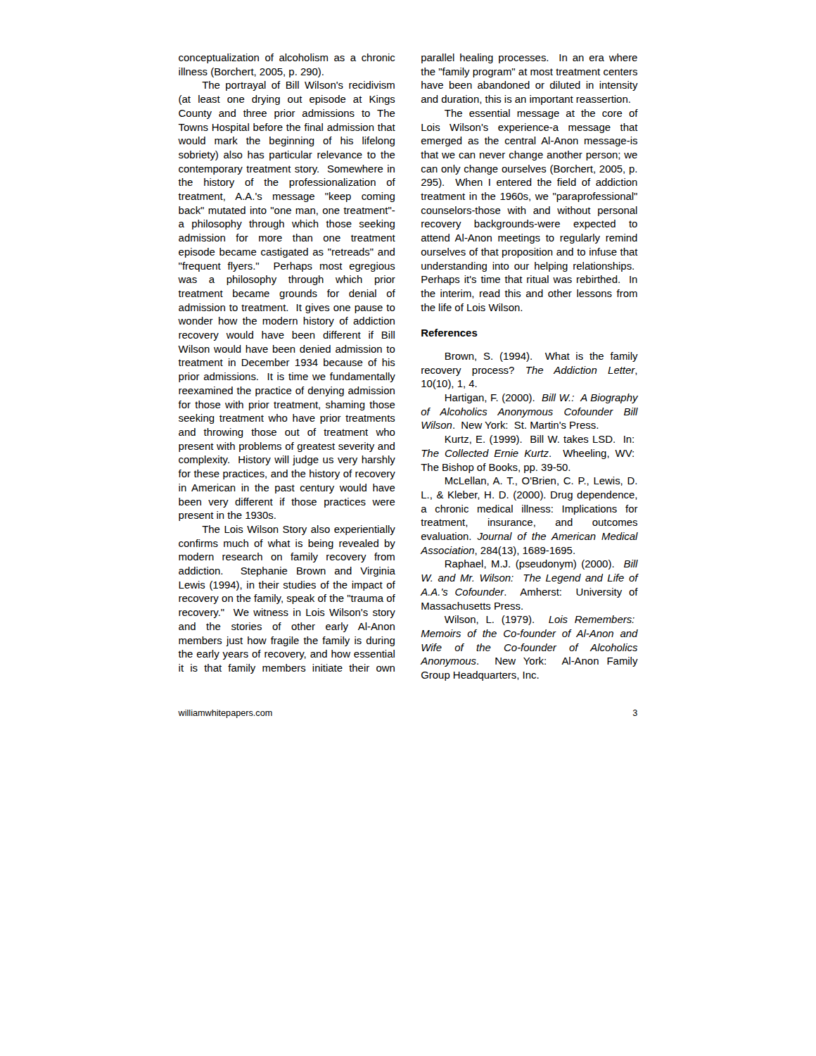conceptualization of alcoholism as a chronic illness (Borchert, 2005, p. 290).
The portrayal of Bill Wilson's recidivism (at least one drying out episode at Kings County and three prior admissions to The Towns Hospital before the final admission that would mark the beginning of his lifelong sobriety) also has particular relevance to the contemporary treatment story. Somewhere in the history of the professionalization of treatment, A.A.'s message "keep coming back" mutated into "one man, one treatment"-a philosophy through which those seeking admission for more than one treatment episode became castigated as "retreads" and "frequent flyers." Perhaps most egregious was a philosophy through which prior treatment became grounds for denial of admission to treatment. It gives one pause to wonder how the modern history of addiction recovery would have been different if Bill Wilson would have been denied admission to treatment in December 1934 because of his prior admissions. It is time we fundamentally reexamined the practice of denying admission for those with prior treatment, shaming those seeking treatment who have prior treatments and throwing those out of treatment who present with problems of greatest severity and complexity. History will judge us very harshly for these practices, and the history of recovery in American in the past century would have been very different if those practices were present in the 1930s.
The Lois Wilson Story also experientially confirms much of what is being revealed by modern research on family recovery from addiction. Stephanie Brown and Virginia Lewis (1994), in their studies of the impact of recovery on the family, speak of the "trauma of recovery." We witness in Lois Wilson's story and the stories of other early Al-Anon members just how fragile the family is during the early years of recovery, and how essential it is that family members initiate their own parallel healing processes. In an era where the "family program" at most treatment centers have been abandoned or diluted in intensity and duration, this is an important reassertion.
The essential message at the core of Lois Wilson's experience-a message that emerged as the central Al-Anon message-is that we can never change another person; we can only change ourselves (Borchert, 2005, p. 295). When I entered the field of addiction treatment in the 1960s, we "paraprofessional" counselors-those with and without personal recovery backgrounds-were expected to attend Al-Anon meetings to regularly remind ourselves of that proposition and to infuse that understanding into our helping relationships. Perhaps it's time that ritual was rebirthed. In the interim, read this and other lessons from the life of Lois Wilson.
References
Brown, S. (1994). What is the family recovery process? The Addiction Letter, 10(10), 1, 4.
Hartigan, F. (2000). Bill W.: A Biography of Alcoholics Anonymous Cofounder Bill Wilson. New York: St. Martin's Press.
Kurtz, E. (1999). Bill W. takes LSD. In: The Collected Ernie Kurtz. Wheeling, WV: The Bishop of Books, pp. 39-50.
McLellan, A. T., O'Brien, C. P., Lewis, D. L., & Kleber, H. D. (2000). Drug dependence, a chronic medical illness: Implications for treatment, insurance, and outcomes evaluation. Journal of the American Medical Association, 284(13), 1689-1695.
Raphael, M.J. (pseudonym) (2000). Bill W. and Mr. Wilson: The Legend and Life of A.A.'s Cofounder. Amherst: University of Massachusetts Press.
Wilson, L. (1979). Lois Remembers: Memoirs of the Co-founder of Al-Anon and Wife of the Co-founder of Alcoholics Anonymous. New York: Al-Anon Family Group Headquarters, Inc.
williamwhitepapers.com 3